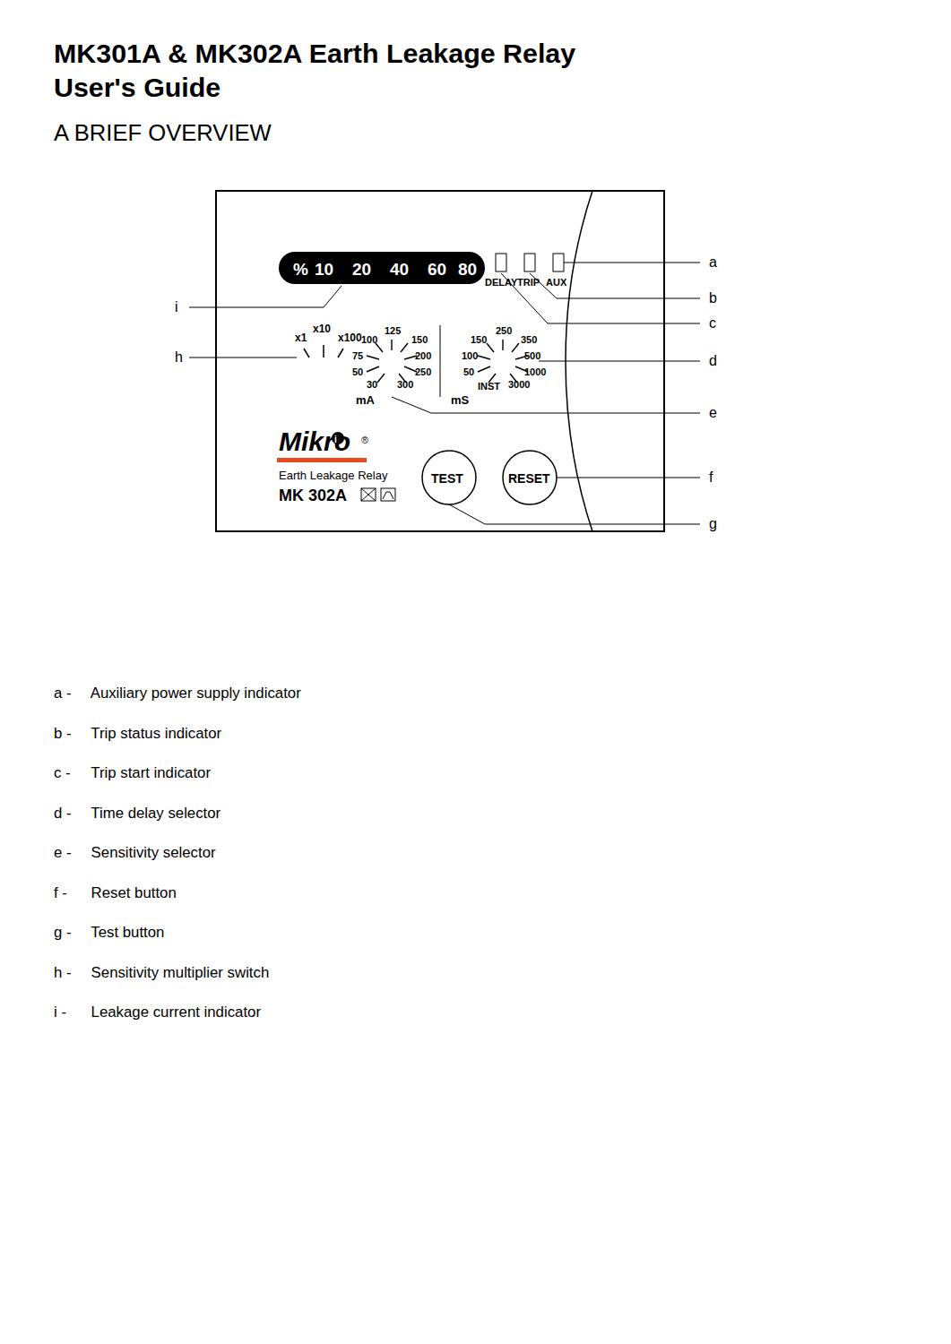MK301A & MK302A Earth Leakage Relay
User's Guide
A BRIEF OVERVIEW
Front panel of the MK302A Earth Leakage Relay Diagram of the relay front panel showing the leakage current indicator bar (10, 20, 40, 60, 80 percent), DELAY, TRIP and AUX indicators, the sensitivity multiplier switch (x1, x10, x100), the milliamp sensitivity selector dial (30, 50, 75, 100, 125, 150, 200, 250, 300), the millisecond time delay selector dial (INST, 50, 100, 150, 250, 350, 500, 1000, 3000), the Mikro logo, the TEST and RESET buttons, and lettered callout lines a through i. % 10 20 40 60 80 DELAY TRIP AUX x1 x10 x100 125 100 150 75 200 50 250 30 300 mA 250 150 350 100 500 50 1000 INST 3000 mS Mikro i ® Earth Leakage Relay MK 302A TEST RESET a b c d e f g h i
a - Auxiliary power supply indicator
b - Trip status indicator
c - Trip start indicator
d - Time delay selector
e - Sensitivity selector
f - Reset button
g - Test button
h - Sensitivity multiplier switch
i - Leakage current indicator